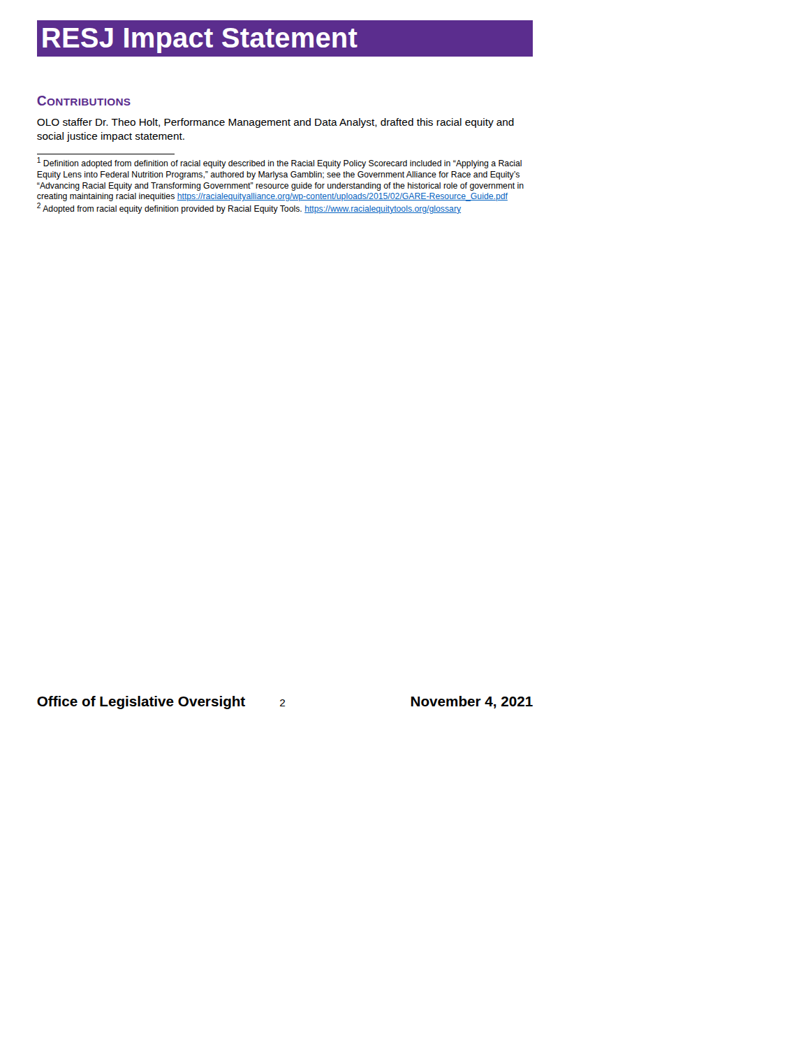RESJ Impact Statement
CONTRIBUTIONS
OLO staffer Dr. Theo Holt, Performance Management and Data Analyst, drafted this racial equity and social justice impact statement.
1 Definition adopted from definition of racial equity described in the Racial Equity Policy Scorecard included in “Applying a Racial Equity Lens into Federal Nutrition Programs,” authored by Marlysa Gamblin; see the Government Alliance for Race and Equity’s “Advancing Racial Equity and Transforming Government” resource guide for understanding of the historical role of government in creating maintaining racial inequities https://racialequityalliance.org/wp-content/uploads/2015/02/GARE-Resource_Guide.pdf
2 Adopted from racial equity definition provided by Racial Equity Tools. https://www.racialequitytools.org/glossary
Office of Legislative Oversight
2
November 4, 2021